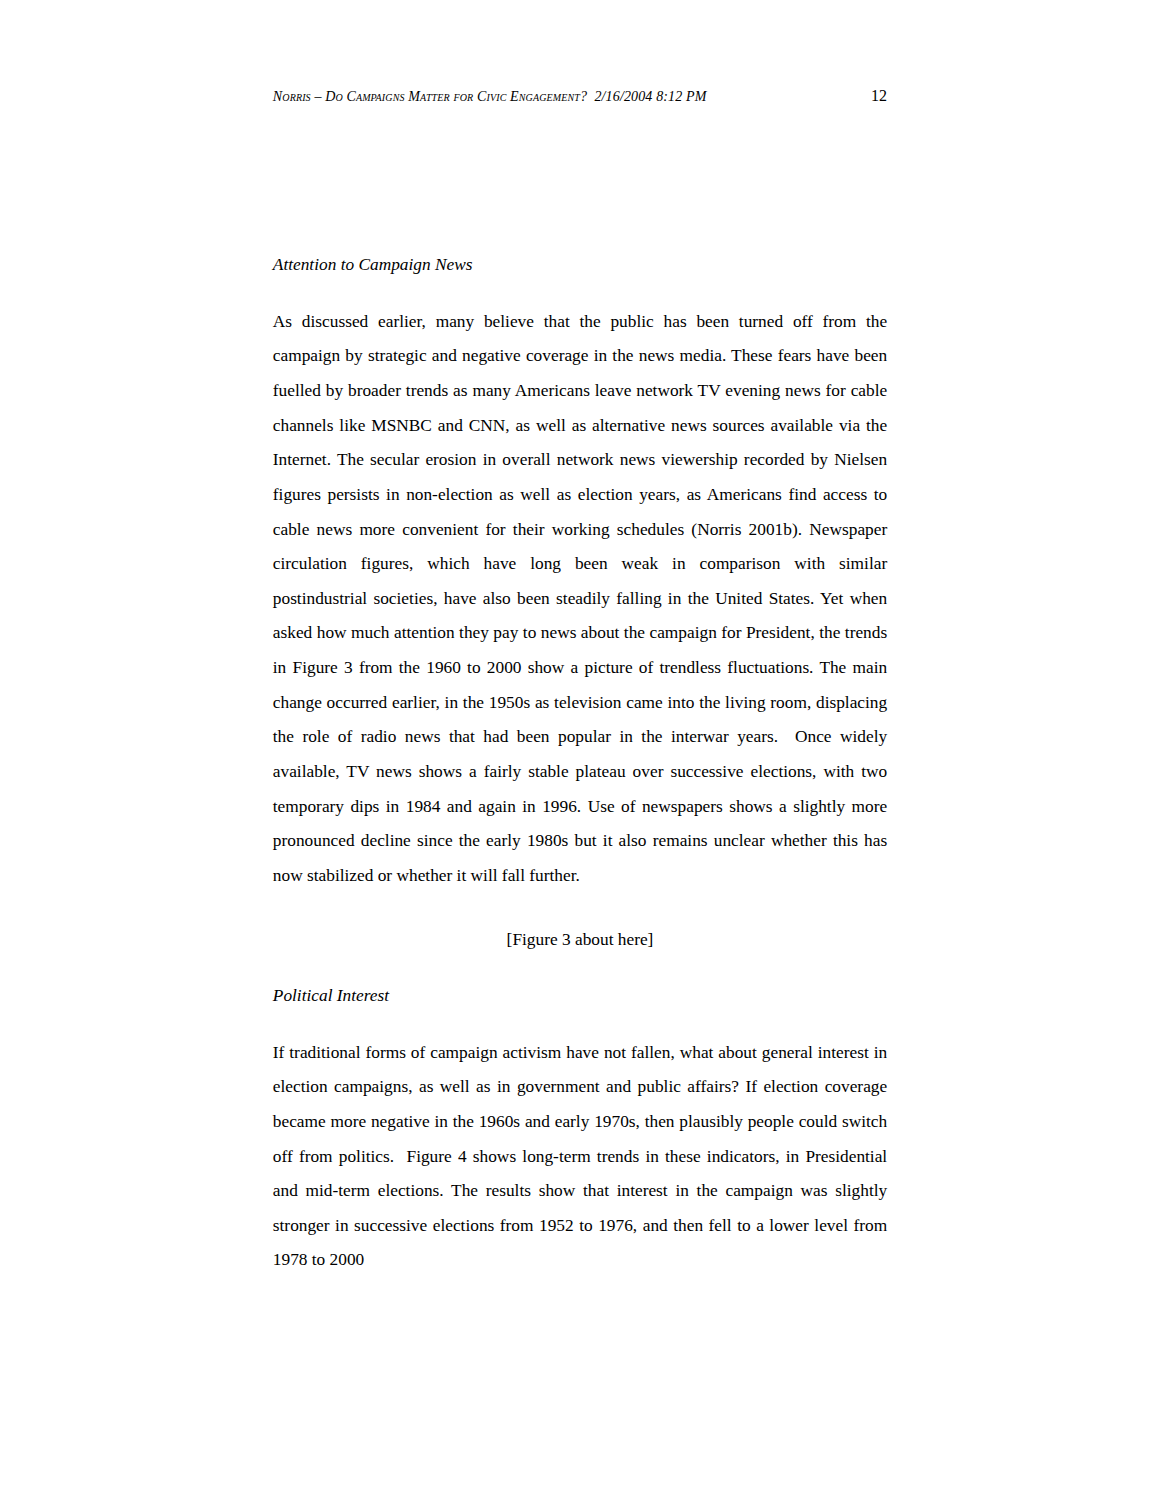Norris – Do Campaigns Matter for Civic Engagement? 2/16/2004 8:12 PM 12
Attention to Campaign News
As discussed earlier, many believe that the public has been turned off from the campaign by strategic and negative coverage in the news media. These fears have been fuelled by broader trends as many Americans leave network TV evening news for cable channels like MSNBC and CNN, as well as alternative news sources available via the Internet. The secular erosion in overall network news viewership recorded by Nielsen figures persists in non-election as well as election years, as Americans find access to cable news more convenient for their working schedules (Norris 2001b). Newspaper circulation figures, which have long been weak in comparison with similar postindustrial societies, have also been steadily falling in the United States. Yet when asked how much attention they pay to news about the campaign for President, the trends in Figure 3 from the 1960 to 2000 show a picture of trendless fluctuations. The main change occurred earlier, in the 1950s as television came into the living room, displacing the role of radio news that had been popular in the interwar years. Once widely available, TV news shows a fairly stable plateau over successive elections, with two temporary dips in 1984 and again in 1996. Use of newspapers shows a slightly more pronounced decline since the early 1980s but it also remains unclear whether this has now stabilized or whether it will fall further.
[Figure 3 about here]
Political Interest
If traditional forms of campaign activism have not fallen, what about general interest in election campaigns, as well as in government and public affairs? If election coverage became more negative in the 1960s and early 1970s, then plausibly people could switch off from politics. Figure 4 shows long-term trends in these indicators, in Presidential and mid-term elections. The results show that interest in the campaign was slightly stronger in successive elections from 1952 to 1976, and then fell to a lower level from 1978 to 2000